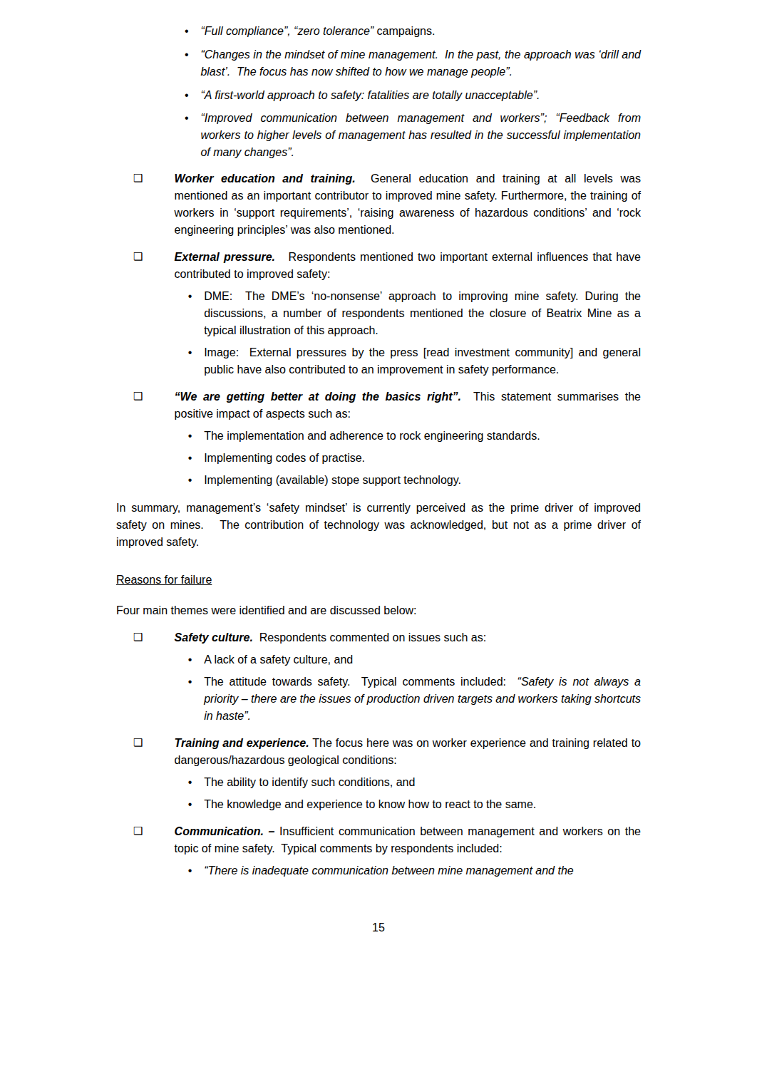“Full compliance”, “zero tolerance” campaigns.
“Changes in the mindset of mine management. In the past, the approach was ‘drill and blast’. The focus has now shifted to how we manage people”.
“A first-world approach to safety: fatalities are totally unacceptable”.
“Improved communication between management and workers”; “Feedback from workers to higher levels of management has resulted in the successful implementation of many changes”.
Worker education and training. General education and training at all levels was mentioned as an important contributor to improved mine safety. Furthermore, the training of workers in ‘support requirements’, ‘raising awareness of hazardous conditions’ and ‘rock engineering principles’ was also mentioned.
External pressure. Respondents mentioned two important external influences that have contributed to improved safety:
DME: The DME’s ‘no-nonsense’ approach to improving mine safety. During the discussions, a number of respondents mentioned the closure of Beatrix Mine as a typical illustration of this approach.
Image: External pressures by the press [read investment community] and general public have also contributed to an improvement in safety performance.
“We are getting better at doing the basics right”. This statement summarises the positive impact of aspects such as:
The implementation and adherence to rock engineering standards.
Implementing codes of practise.
Implementing (available) stope support technology.
In summary, management’s ‘safety mindset’ is currently perceived as the prime driver of improved safety on mines. The contribution of technology was acknowledged, but not as a prime driver of improved safety.
Reasons for failure
Four main themes were identified and are discussed below:
Safety culture. Respondents commented on issues such as:
A lack of a safety culture, and
The attitude towards safety. Typical comments included: “Safety is not always a priority – there are the issues of production driven targets and workers taking shortcuts in haste”.
Training and experience. The focus here was on worker experience and training related to dangerous/hazardous geological conditions:
The ability to identify such conditions, and
The knowledge and experience to know how to react to the same.
Communication. – Insufficient communication between management and workers on the topic of mine safety. Typical comments by respondents included:
“There is inadequate communication between mine management and the
15